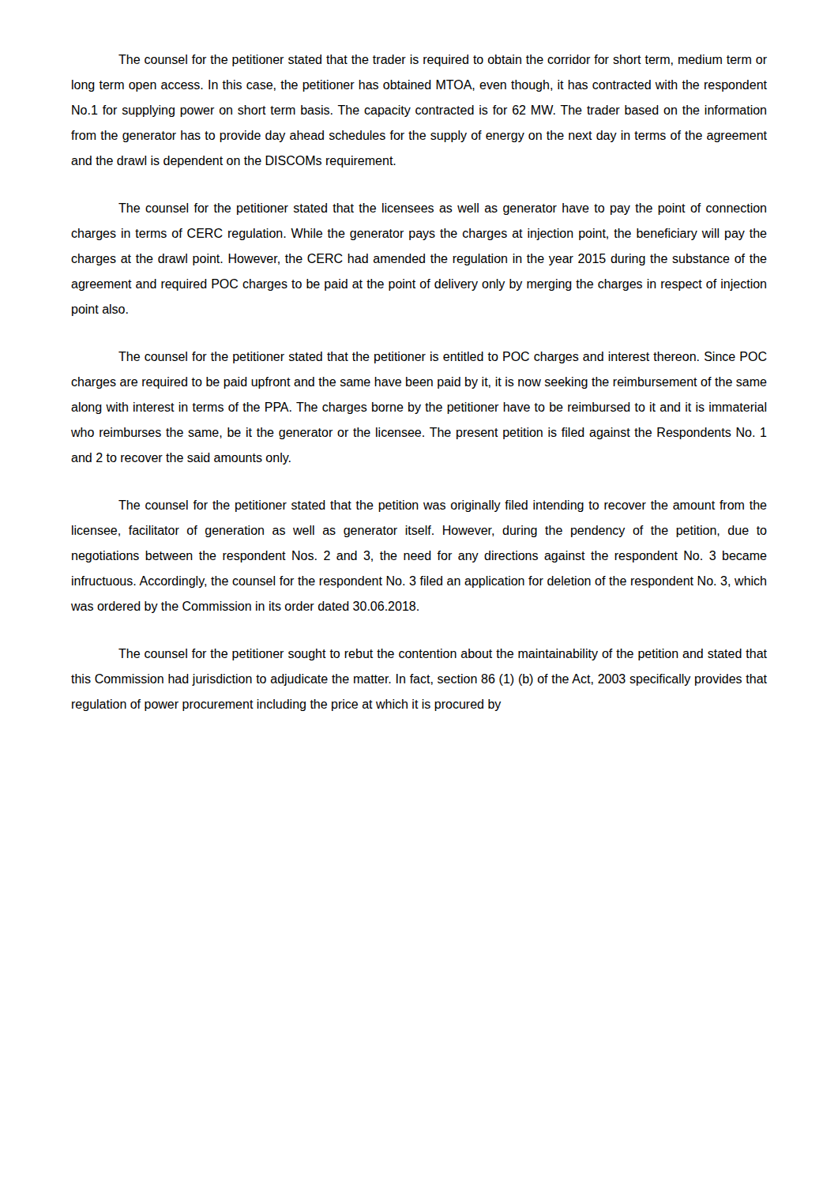The counsel for the petitioner stated that the trader is required to obtain the corridor for short term, medium term or long term open access. In this case, the petitioner has obtained MTOA, even though, it has contracted with the respondent No.1 for supplying power on short term basis. The capacity contracted is for 62 MW. The trader based on the information from the generator has to provide day ahead schedules for the supply of energy on the next day in terms of the agreement and the drawl is dependent on the DISCOMs requirement.
The counsel for the petitioner stated that the licensees as well as generator have to pay the point of connection charges in terms of CERC regulation. While the generator pays the charges at injection point, the beneficiary will pay the charges at the drawl point. However, the CERC had amended the regulation in the year 2015 during the substance of the agreement and required POC charges to be paid at the point of delivery only by merging the charges in respect of injection point also.
The counsel for the petitioner stated that the petitioner is entitled to POC charges and interest thereon. Since POC charges are required to be paid upfront and the same have been paid by it, it is now seeking the reimbursement of the same along with interest in terms of the PPA. The charges borne by the petitioner have to be reimbursed to it and it is immaterial who reimburses the same, be it the generator or the licensee. The present petition is filed against the Respondents No. 1 and 2 to recover the said amounts only.
The counsel for the petitioner stated that the petition was originally filed intending to recover the amount from the licensee, facilitator of generation as well as generator itself. However, during the pendency of the petition, due to negotiations between the respondent Nos. 2 and 3, the need for any directions against the respondent No. 3 became infructuous. Accordingly, the counsel for the respondent No. 3 filed an application for deletion of the respondent No. 3, which was ordered by the Commission in its order dated 30.06.2018.
The counsel for the petitioner sought to rebut the contention about the maintainability of the petition and stated that this Commission had jurisdiction to adjudicate the matter. In fact, section 86 (1) (b) of the Act, 2003 specifically provides that regulation of power procurement including the price at which it is procured by